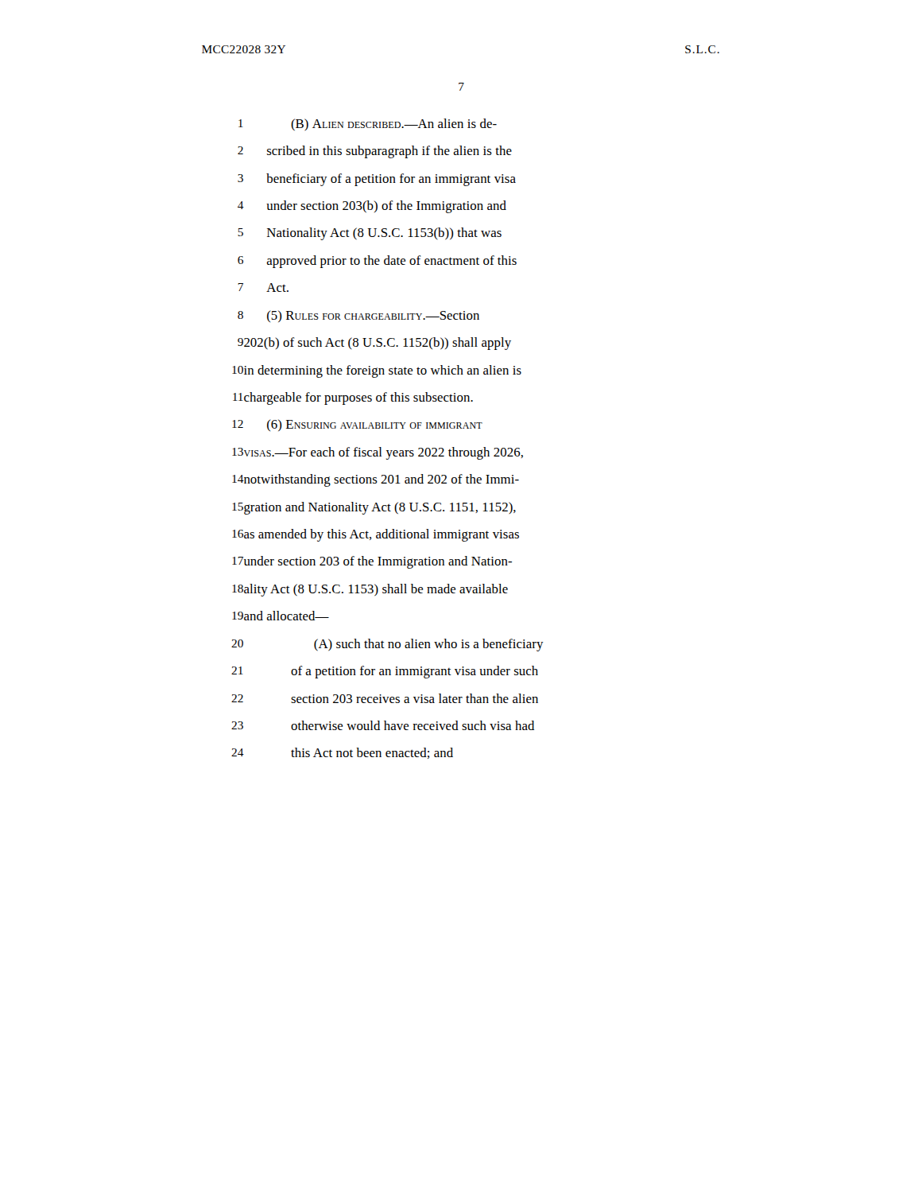MCC22028 32Y S.L.C.
7
| 1 | (B) Alien described. —An alien is de- |
| 2 | scribed in this subparagraph if the alien is the |
| 3 | beneficiary of a petition for an immigrant visa |
| 4 | under section 203(b) of the Immigration and |
| 5 | Nationality Act (8 U.S.C. 1153(b)) that was |
| 6 | approved prior to the date of enactment of this |
| 7 | Act. |
| 8 | (5) Rules for chargeability. —Section |
| 9 | 202(b) of such Act (8 U.S.C. 1152(b)) shall apply |
| 10 | in determining the foreign state to which an alien is |
| 11 | chargeable for purposes of this subsection. |
| 12 | (6) Ensuring availability of immigrant |
| 13 | visas. —For each of fiscal years 2022 through 2026, |
| 14 | notwithstanding sections 201 and 202 of the Immi- |
| 15 | gration and Nationality Act (8 U.S.C. 1151, 1152), |
| 16 | as amended by this Act, additional immigrant visas |
| 17 | under section 203 of the Immigration and Nation- |
| 18 | ality Act (8 U.S.C. 1153) shall be made available |
| 19 | and allocated— |
| 20 | (A) such that no alien who is a beneficiary |
| 21 | of a petition for an immigrant visa under such |
| 22 | section 203 receives a visa later than the alien |
| 23 | otherwise would have received such visa had |
| 24 | this Act not been enacted; and |